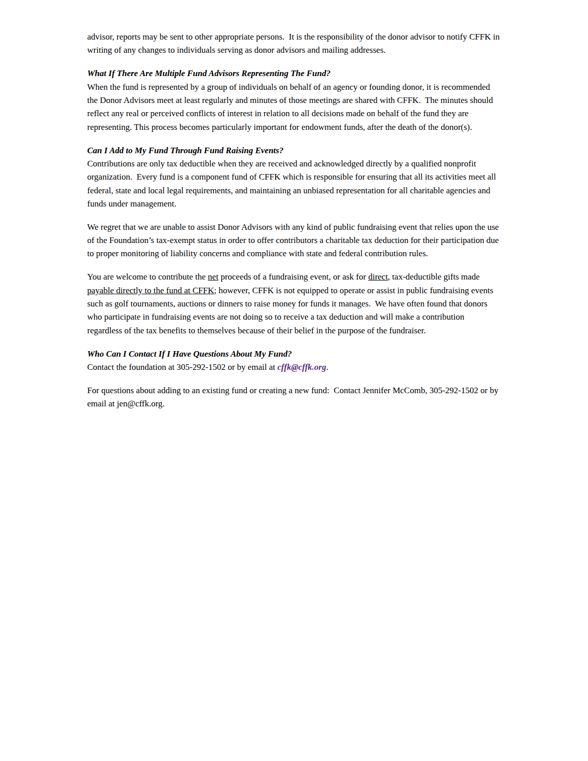advisor, reports may be sent to other appropriate persons. It is the responsibility of the donor advisor to notify CFFK in writing of any changes to individuals serving as donor advisors and mailing addresses.
What If There Are Multiple Fund Advisors Representing The Fund?
When the fund is represented by a group of individuals on behalf of an agency or founding donor, it is recommended the Donor Advisors meet at least regularly and minutes of those meetings are shared with CFFK. The minutes should reflect any real or perceived conflicts of interest in relation to all decisions made on behalf of the fund they are representing. This process becomes particularly important for endowment funds, after the death of the donor(s).
Can I Add to My Fund Through Fund Raising Events?
Contributions are only tax deductible when they are received and acknowledged directly by a qualified nonprofit organization. Every fund is a component fund of CFFK which is responsible for ensuring that all its activities meet all federal, state and local legal requirements, and maintaining an unbiased representation for all charitable agencies and funds under management.
We regret that we are unable to assist Donor Advisors with any kind of public fundraising event that relies upon the use of the Foundation’s tax-exempt status in order to offer contributors a charitable tax deduction for their participation due to proper monitoring of liability concerns and compliance with state and federal contribution rules.
You are welcome to contribute the net proceeds of a fundraising event, or ask for direct, tax-deductible gifts made payable directly to the fund at CFFK; however, CFFK is not equipped to operate or assist in public fundraising events such as golf tournaments, auctions or dinners to raise money for funds it manages. We have often found that donors who participate in fundraising events are not doing so to receive a tax deduction and will make a contribution regardless of the tax benefits to themselves because of their belief in the purpose of the fundraiser.
Who Can I Contact If I Have Questions About My Fund?
Contact the foundation at 305-292-1502 or by email at cffk@cffk.org.
For questions about adding to an existing fund or creating a new fund: Contact Jennifer McComb, 305-292-1502 or by email at jen@cffk.org.